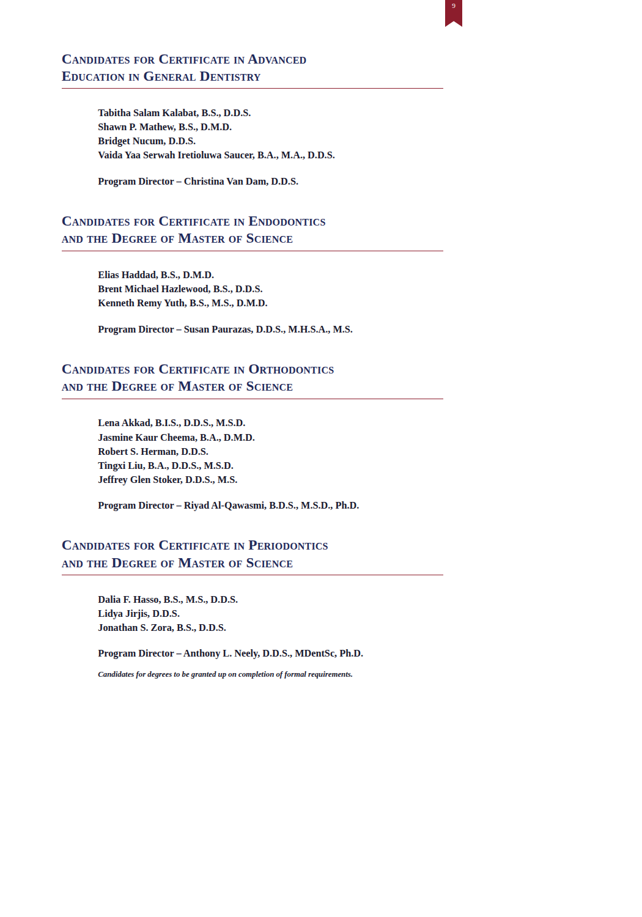9
Candidates for Certificate in Advanced
Education in General Dentistry
Tabitha Salam Kalabat, B.S., D.D.S.
Shawn P. Mathew, B.S., D.M.D.
Bridget Nucum, D.D.S.
Vaida Yaa Serwah Iretioluwa Saucer, B.A., M.A., D.D.S.
Program Director – Christina Van Dam, D.D.S.
Candidates for Certificate in Endodontics
and the Degree of Master of Science
Elias Haddad, B.S., D.M.D.
Brent Michael Hazlewood, B.S., D.D.S.
Kenneth Remy Yuth, B.S., M.S., D.M.D.
Program Director – Susan Paurazas, D.D.S., M.H.S.A., M.S.
Candidates for Certificate in Orthodontics
and the Degree of Master of Science
Lena Akkad, B.I.S., D.D.S., M.S.D.
Jasmine Kaur Cheema, B.A., D.M.D.
Robert S. Herman, D.D.S.
Tingxi Liu, B.A., D.D.S., M.S.D.
Jeffrey Glen Stoker, D.D.S., M.S.
Program Director – Riyad Al-Qawasmi, B.D.S., M.S.D., Ph.D.
Candidates for Certificate in Periodontics
and the Degree of Master of Science
Dalia F. Hasso, B.S., M.S., D.D.S.
Lidya Jirjis, D.D.S.
Jonathan S. Zora, B.S., D.D.S.
Program Director – Anthony L. Neely, D.D.S., MDentSc, Ph.D.
Candidates for degrees to be granted up on completion of formal requirements.